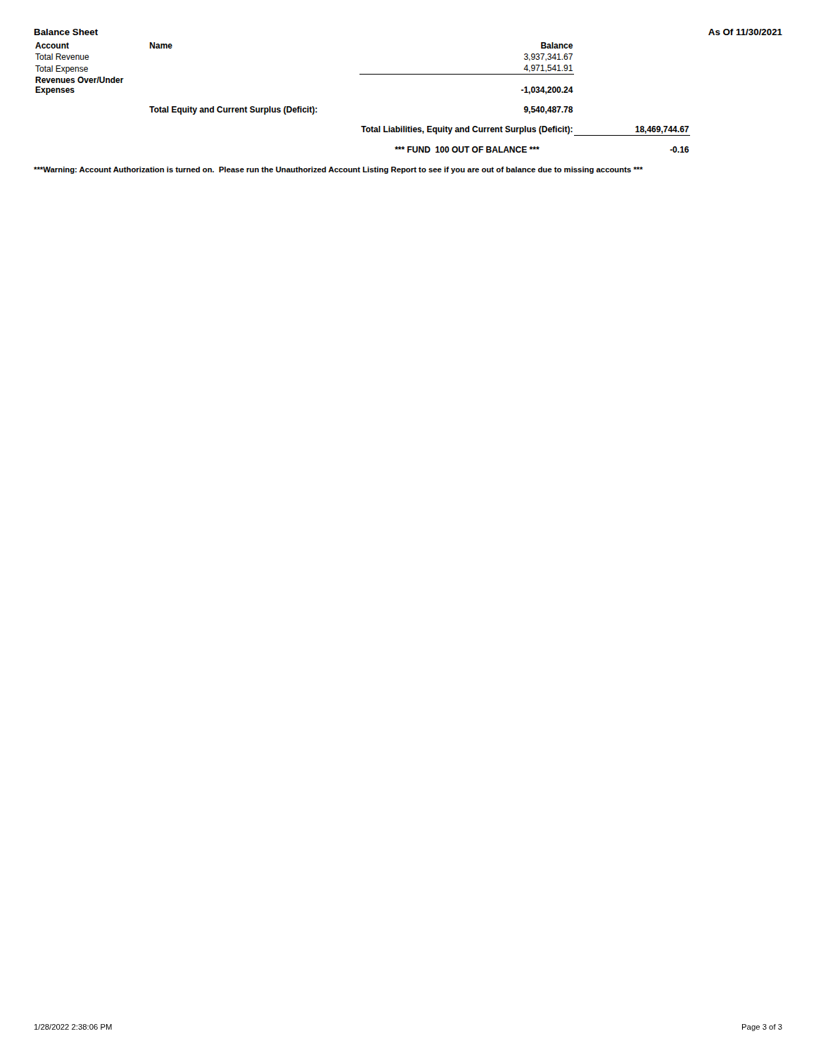Balance Sheet
As Of 11/30/2021
| Account | Name | Balance | | |
| --- | --- | --- | --- | --- |
| Total Revenue | | 3,937,341.67 | | |
| Total Expense | | 4,971,541.91 | | |
| Revenues Over/Under Expenses | | -1,034,200.24 | | |
| | Total Equity and Current Surplus (Deficit): | 9,540,487.78 | | |
| | | Total Liabilities, Equity and Current Surplus (Deficit): | 18,469,744.67 | |
| | | *** FUND 100 OUT OF BALANCE *** | -0.16 | |
***Warning: Account Authorization is turned on. Please run the Unauthorized Account Listing Report to see if you are out of balance due to missing accounts ***
1/28/2022 2:38:06 PM
Page 3 of 3